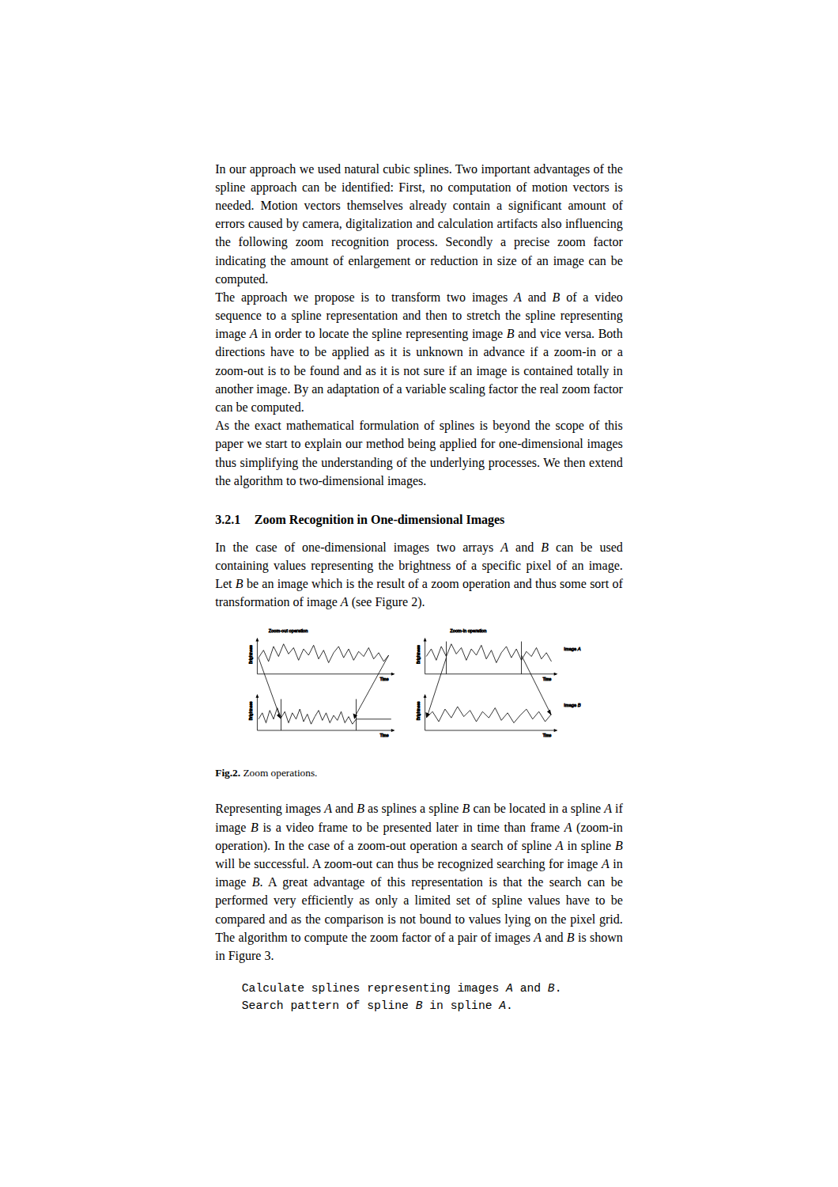In our approach we used natural cubic splines. Two important advantages of the spline approach can be identified: First, no computation of motion vectors is needed. Motion vectors themselves already contain a significant amount of errors caused by camera, digitalization and calculation artifacts also influencing the following zoom recognition process. Secondly a precise zoom factor indicating the amount of enlargement or reduction in size of an image can be computed.
The approach we propose is to transform two images A and B of a video sequence to a spline representation and then to stretch the spline representing image A in order to locate the spline representing image B and vice versa. Both directions have to be applied as it is unknown in advance if a zoom-in or a zoom-out is to be found and as it is not sure if an image is contained totally in another image. By an adaptation of a variable scaling factor the real zoom factor can be computed.
As the exact mathematical formulation of splines is beyond the scope of this paper we start to explain our method being applied for one-dimensional images thus simplifying the understanding of the underlying processes. We then extend the algorithm to two-dimensional images.
3.2.1 Zoom Recognition in One-dimensional Images
In the case of one-dimensional images two arrays A and B can be used containing values representing the brightness of a specific pixel of an image. Let B be an image which is the result of a zoom operation and thus some sort of transformation of image A (see Figure 2).
Zoom-out operation Brightness Time Brightness Time Zoom-in operation Brightness Time Image A Brightness Time Image B
Fig.2. Zoom operations.
Representing images A and B as splines a spline B can be located in a spline A if image B is a video frame to be presented later in time than frame A (zoom-in operation). In the case of a zoom-out operation a search of spline A in spline B will be successful. A zoom-out can thus be recognized searching for image A in image B. A great advantage of this representation is that the search can be performed very efficiently as only a limited set of spline values have to be compared and as the comparison is not bound to values lying on the pixel grid. The algorithm to compute the zoom factor of a pair of images A and B is shown in Figure 3.
Calculate splines representing images A and B. Search pattern of spline B in spline A.